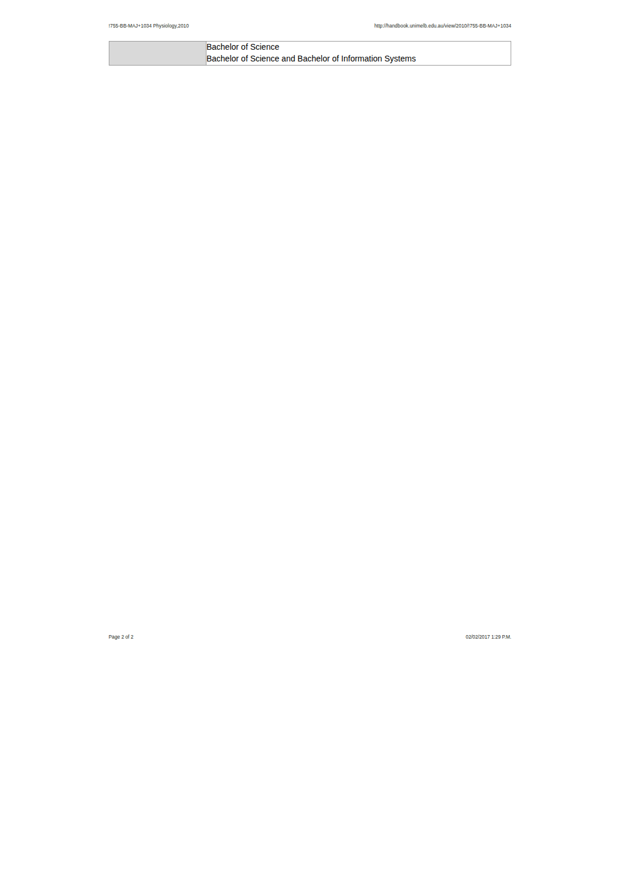!755-BB-MAJ+1034 Physiology,2010
http://handbook.unimelb.edu.au/view/2010/!755-BB-MAJ+1034
| | Bachelor of Science Bachelor of Science and Bachelor of Information Systems |
Page 2 of 2
02/02/2017 1:29 P.M.